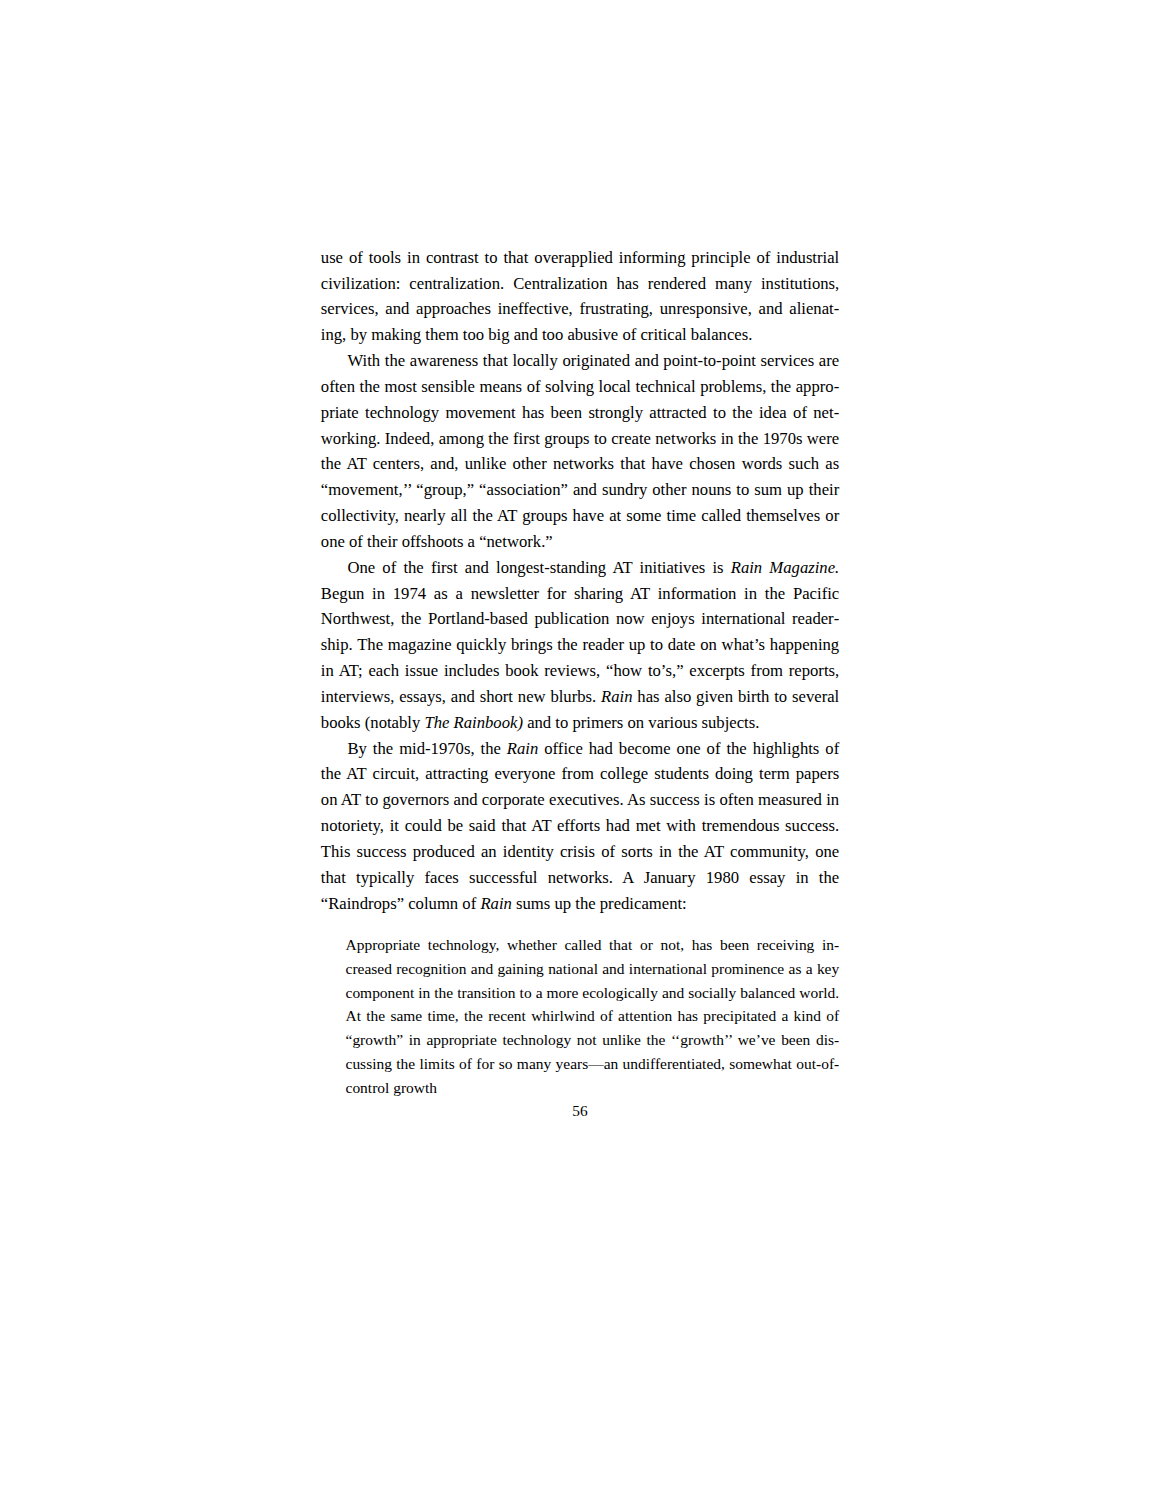use of tools in contrast to that overapplied informing principle of industrial civilization: centralization. Centralization has rendered many institutions, services, and approaches ineffective, frustrating, unresponsive, and alienating, by making them too big and too abusive of critical balances.
With the awareness that locally originated and point-to-point services are often the most sensible means of solving local technical problems, the appropriate technology movement has been strongly attracted to the idea of networking. Indeed, among the first groups to create networks in the 1970s were the AT centers, and, unlike other networks that have chosen words such as “movement,’’ “group,” “association” and sundry other nouns to sum up their collectivity, nearly all the AT groups have at some time called themselves or one of their offshoots a “network.”
One of the first and longest-standing AT initiatives is Rain Magazine. Begun in 1974 as a newsletter for sharing AT information in the Pacific Northwest, the Portland-based publication now enjoys international readership. The magazine quickly brings the reader up to date on what’s happening in AT; each issue includes book reviews, “how to’s,” excerpts from reports, interviews, essays, and short new blurbs. Rain has also given birth to several books (notably The Rainbook) and to primers on various subjects.
By the mid-1970s, the Rain office had become one of the highlights of the AT circuit, attracting everyone from college students doing term papers on AT to governors and corporate executives. As success is often measured in notoriety, it could be said that AT efforts had met with tremendous success. This success produced an identity crisis of sorts in the AT community, one that typically faces successful networks. A January 1980 essay in the “Raindrops” column of Rain sums up the predicament:
Appropriate technology, whether called that or not, has been receiving increased recognition and gaining national and international prominence as a key component in the transition to a more ecologically and socially balanced world. At the same time, the recent whirlwind of attention has precipitated a kind of “growth” in appropriate technology not unlike the ‘‘growth’’ we’ve been discussing the limits of for so many years—an undifferentiated, somewhat out-of-control growth
56